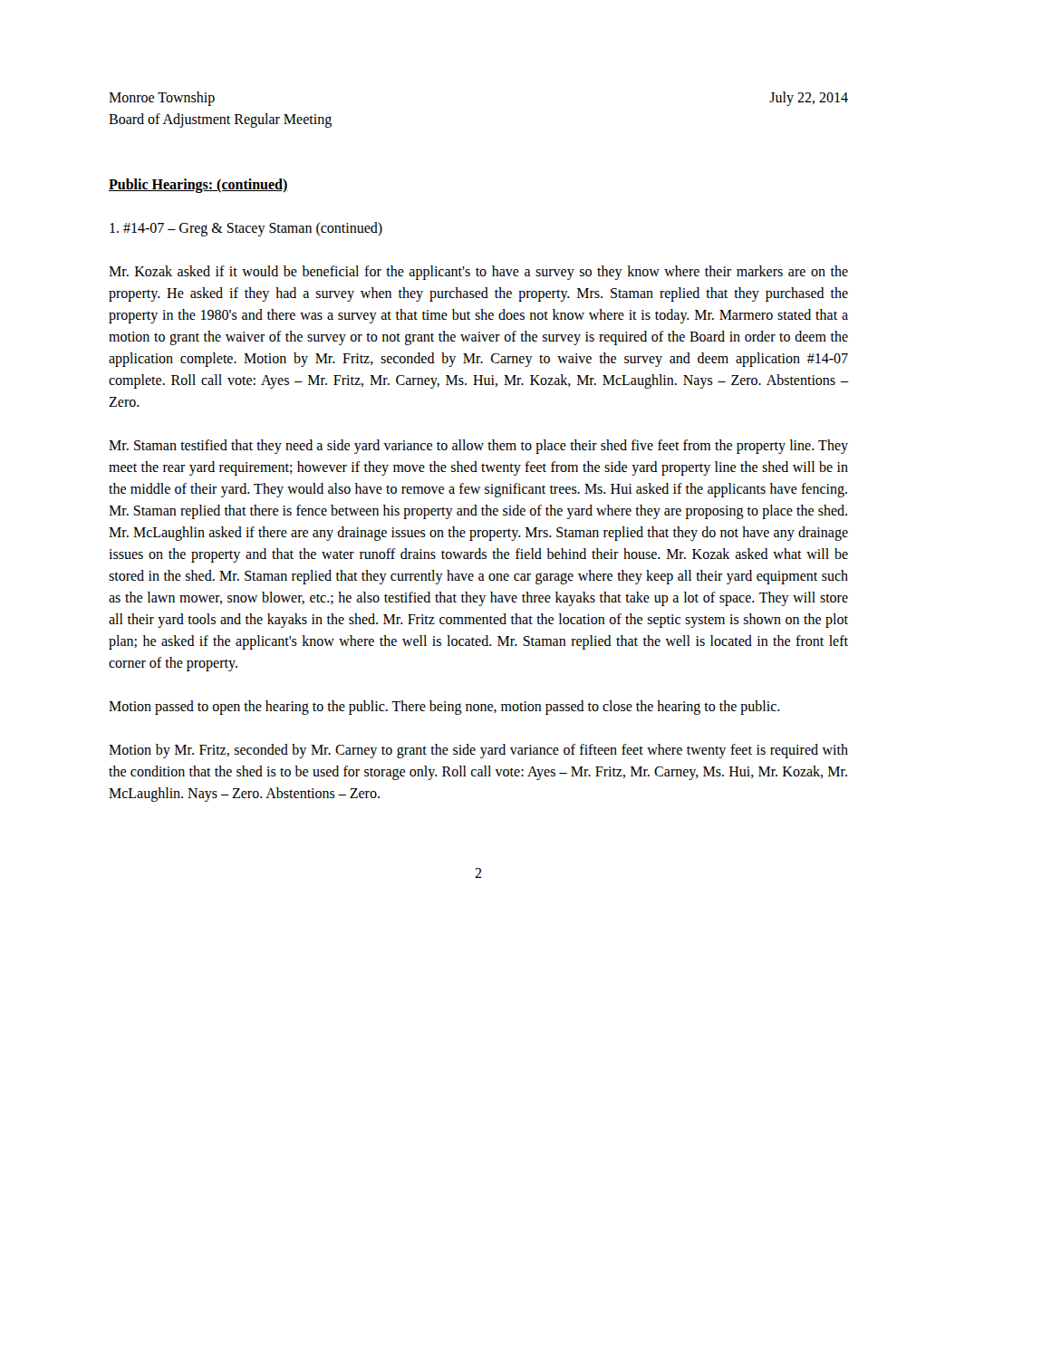Monroe Township
Board of Adjustment Regular Meeting
July 22, 2014
Public Hearings: (continued)
1. #14-07 – Greg & Stacey Staman (continued)
Mr. Kozak asked if it would be beneficial for the applicant's to have a survey so they know where their markers are on the property. He asked if they had a survey when they purchased the property. Mrs. Staman replied that they purchased the property in the 1980's and there was a survey at that time but she does not know where it is today. Mr. Marmero stated that a motion to grant the waiver of the survey or to not grant the waiver of the survey is required of the Board in order to deem the application complete. Motion by Mr. Fritz, seconded by Mr. Carney to waive the survey and deem application #14-07 complete. Roll call vote: Ayes – Mr. Fritz, Mr. Carney, Ms. Hui, Mr. Kozak, Mr. McLaughlin. Nays – Zero. Abstentions – Zero.
Mr. Staman testified that they need a side yard variance to allow them to place their shed five feet from the property line. They meet the rear yard requirement; however if they move the shed twenty feet from the side yard property line the shed will be in the middle of their yard. They would also have to remove a few significant trees. Ms. Hui asked if the applicants have fencing. Mr. Staman replied that there is fence between his property and the side of the yard where they are proposing to place the shed. Mr. McLaughlin asked if there are any drainage issues on the property. Mrs. Staman replied that they do not have any drainage issues on the property and that the water runoff drains towards the field behind their house. Mr. Kozak asked what will be stored in the shed. Mr. Staman replied that they currently have a one car garage where they keep all their yard equipment such as the lawn mower, snow blower, etc.; he also testified that they have three kayaks that take up a lot of space. They will store all their yard tools and the kayaks in the shed. Mr. Fritz commented that the location of the septic system is shown on the plot plan; he asked if the applicant's know where the well is located. Mr. Staman replied that the well is located in the front left corner of the property.
Motion passed to open the hearing to the public. There being none, motion passed to close the hearing to the public.
Motion by Mr. Fritz, seconded by Mr. Carney to grant the side yard variance of fifteen feet where twenty feet is required with the condition that the shed is to be used for storage only. Roll call vote: Ayes – Mr. Fritz, Mr. Carney, Ms. Hui, Mr. Kozak, Mr. McLaughlin. Nays – Zero. Abstentions – Zero.
2